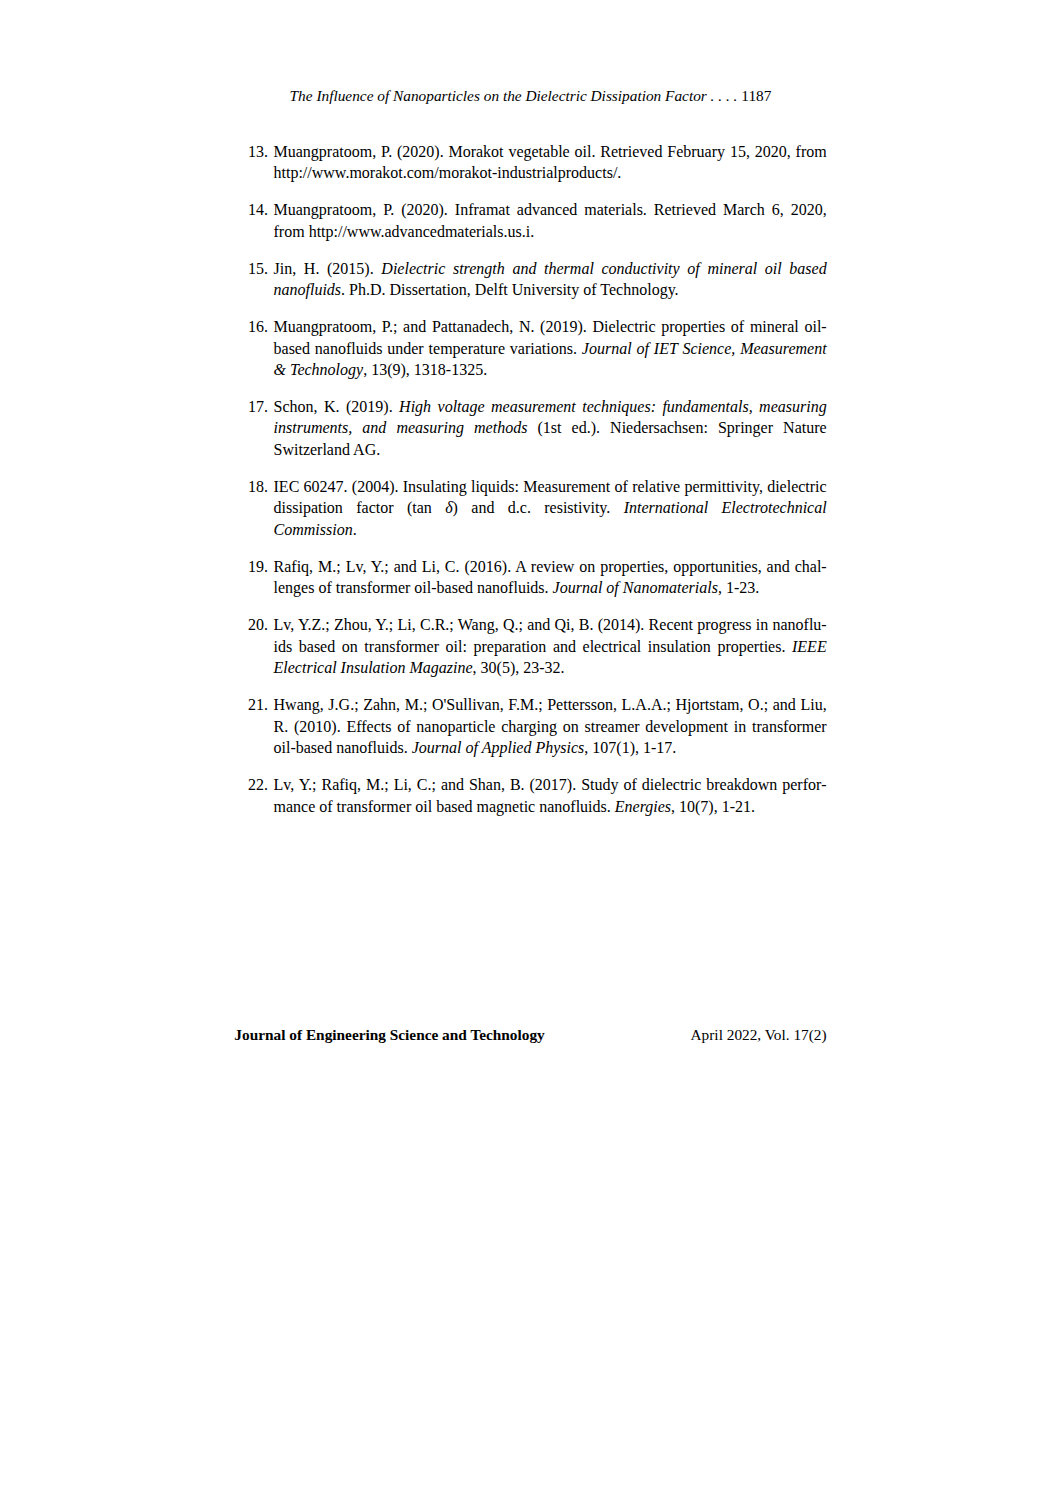The Influence of Nanoparticles on the Dielectric Dissipation Factor . . . . 1187
Muangpratoom, P. (2020). Morakot vegetable oil. Retrieved February 15, 2020, from http://www.morakot.com/morakot-industrialproducts/.
Muangpratoom, P. (2020). Inframat advanced materials. Retrieved March 6, 2020, from http://www.advancedmaterials.us.i.
Jin, H. (2015). Dielectric strength and thermal conductivity of mineral oil based nanofluids. Ph.D. Dissertation, Delft University of Technology.
Muangpratoom, P.; and Pattanadech, N. (2019). Dielectric properties of mineral oil-based nanofluids under temperature variations. Journal of IET Science, Measurement & Technology, 13(9), 1318-1325.
Schon, K. (2019). High voltage measurement techniques: fundamentals, measuring instruments, and measuring methods (1st ed.). Niedersachsen: Springer Nature Switzerland AG.
IEC 60247. (2004). Insulating liquids: Measurement of relative permittivity, dielectric dissipation factor (tan δ) and d.c. resistivity. International Electrotechnical Commission.
Rafiq, M.; Lv, Y.; and Li, C. (2016). A review on properties, opportunities, and challenges of transformer oil-based nanofluids. Journal of Nanomaterials, 1-23.
Lv, Y.Z.; Zhou, Y.; Li, C.R.; Wang, Q.; and Qi, B. (2014). Recent progress in nanofluids based on transformer oil: preparation and electrical insulation properties. IEEE Electrical Insulation Magazine, 30(5), 23-32.
Hwang, J.G.; Zahn, M.; O'Sullivan, F.M.; Pettersson, L.A.A.; Hjortstam, O.; and Liu, R. (2010). Effects of nanoparticle charging on streamer development in transformer oil-based nanofluids. Journal of Applied Physics, 107(1), 1-17.
Lv, Y.; Rafiq, M.; Li, C.; and Shan, B. (2017). Study of dielectric breakdown performance of transformer oil based magnetic nanofluids. Energies, 10(7), 1-21.
Journal of Engineering Science and Technology April 2022, Vol. 17(2)